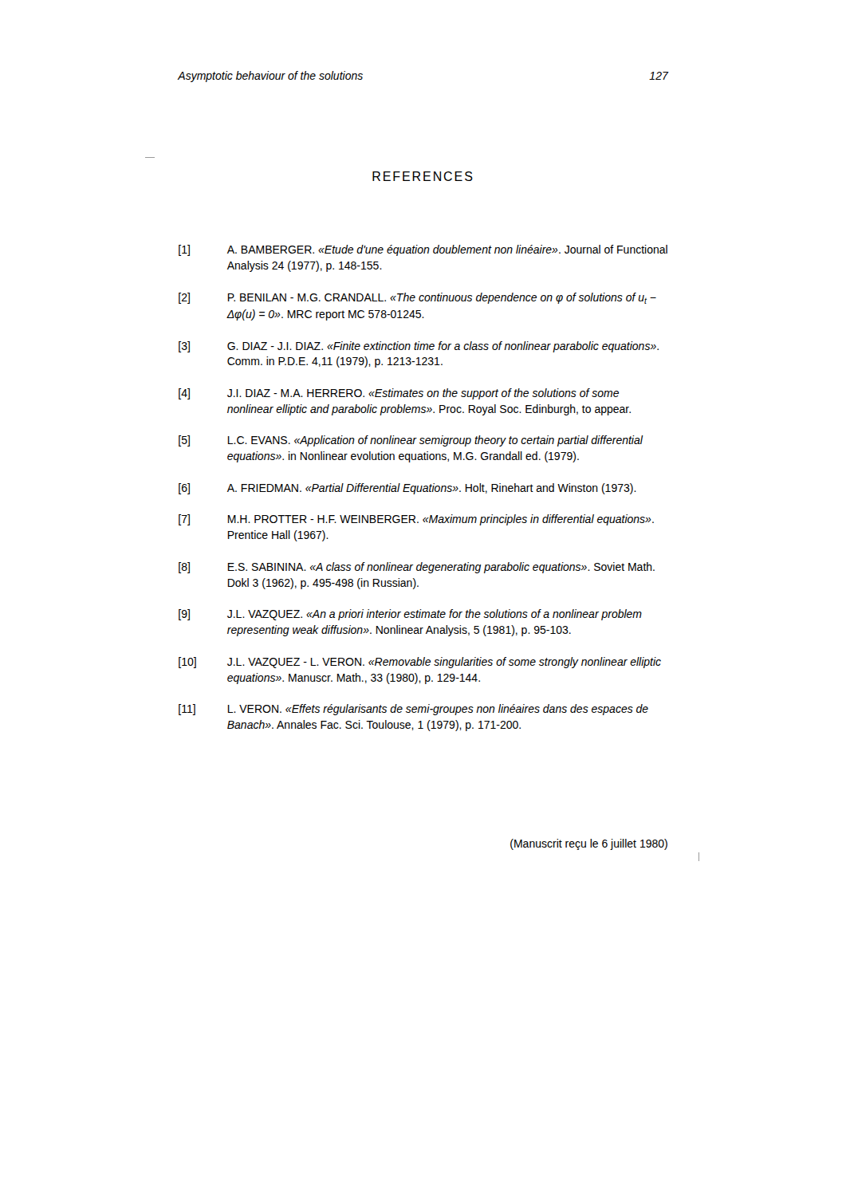Asymptotic behaviour of the solutions 127
REFERENCES
[1] A. BAMBERGER. «Etude d'une équation doublement non linéaire». Journal of Functional Analysis 24 (1977), p. 148-155.
[2] P. BENILAN - M.G. CRANDALL. «The continuous dependence on φ of solutions of ut − Δφ(u) = 0». MRC report MC 578-01245.
[3] G. DIAZ - J.I. DIAZ. «Finite extinction time for a class of nonlinear parabolic equations». Comm. in P.D.E. 4,11 (1979), p. 1213-1231.
[4] J.I. DIAZ - M.A. HERRERO. «Estimates on the support of the solutions of some nonlinear elliptic and parabolic problems». Proc. Royal Soc. Edinburgh, to appear.
[5] L.C. EVANS. «Application of nonlinear semigroup theory to certain partial differential equations». in Nonlinear evolution equations, M.G. Grandall ed. (1979).
[6] A. FRIEDMAN. «Partial Differential Equations». Holt, Rinehart and Winston (1973).
[7] M.H. PROTTER - H.F. WEINBERGER. «Maximum principles in differential equations». Prentice Hall (1967).
[8] E.S. SABININA. «A class of nonlinear degenerating parabolic equations». Soviet Math. Dokl 3 (1962), p. 495-498 (in Russian).
[9] J.L. VAZQUEZ. «An a priori interior estimate for the solutions of a nonlinear problem representing weak diffusion». Nonlinear Analysis, 5 (1981), p. 95-103.
[10] J.L. VAZQUEZ - L. VERON. «Removable singularities of some strongly nonlinear elliptic equations». Manuscr. Math., 33 (1980), p. 129-144.
[11] L. VERON. «Effets régularisants de semi-groupes non linéaires dans des espaces de Banach». Annales Fac. Sci. Toulouse, 1 (1979), p. 171-200.
(Manuscrit reçu le 6 juillet 1980)